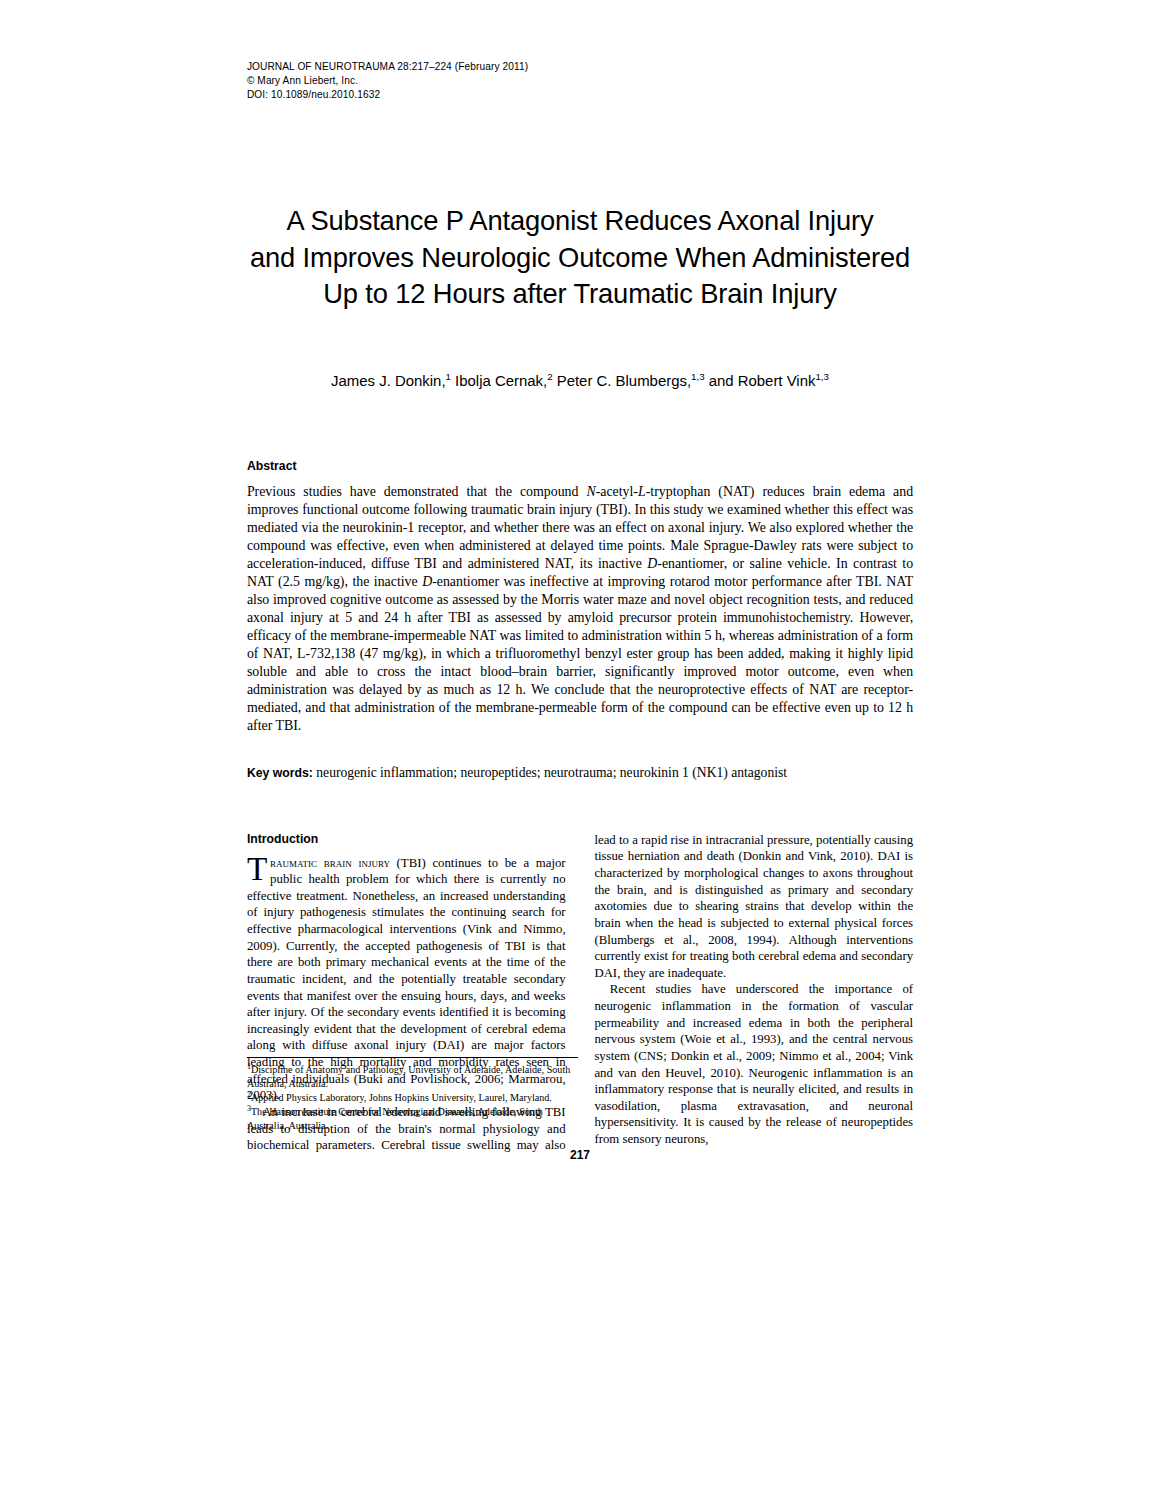JOURNAL OF NEUROTRAUMA 28:217–224 (February 2011)
© Mary Ann Liebert, Inc.
DOI: 10.1089/neu.2010.1632
A Substance P Antagonist Reduces Axonal Injury
and Improves Neurologic Outcome When Administered
Up to 12 Hours after Traumatic Brain Injury
James J. Donkin,1 Ibolja Cernak,2 Peter C. Blumbergs,1,3 and Robert Vink1,3
Abstract
Previous studies have demonstrated that the compound N-acetyl-L-tryptophan (NAT) reduces brain edema and improves functional outcome following traumatic brain injury (TBI). In this study we examined whether this effect was mediated via the neurokinin-1 receptor, and whether there was an effect on axonal injury. We also explored whether the compound was effective, even when administered at delayed time points. Male Sprague-Dawley rats were subject to acceleration-induced, diffuse TBI and administered NAT, its inactive D-enantiomer, or saline vehicle. In contrast to NAT (2.5 mg/kg), the inactive D-enantiomer was ineffective at improving rotarod motor performance after TBI. NAT also improved cognitive outcome as assessed by the Morris water maze and novel object recognition tests, and reduced axonal injury at 5 and 24 h after TBI as assessed by amyloid precursor protein immunohistochemistry. However, efficacy of the membrane-impermeable NAT was limited to administration within 5 h, whereas administration of a form of NAT, L-732,138 (47 mg/kg), in which a trifluoromethyl benzyl ester group has been added, making it highly lipid soluble and able to cross the intact blood–brain barrier, significantly improved motor outcome, even when administration was delayed by as much as 12 h. We conclude that the neuroprotective effects of NAT are receptor-mediated, and that administration of the membrane-permeable form of the compound can be effective even up to 12 h after TBI.
Key words: neurogenic inflammation; neuropeptides; neurotrauma; neurokinin 1 (NK1) antagonist
Introduction
Traumatic brain injury (TBI) continues to be a major public health problem for which there is currently no effective treatment. Nonetheless, an increased understanding of injury pathogenesis stimulates the continuing search for effective pharmacological interventions (Vink and Nimmo, 2009). Currently, the accepted pathogenesis of TBI is that there are both primary mechanical events at the time of the traumatic incident, and the potentially treatable secondary events that manifest over the ensuing hours, days, and weeks after injury. Of the secondary events identified it is becoming increasingly evident that the development of cerebral edema along with diffuse axonal injury (DAI) are major factors leading to the high mortality and morbidity rates seen in affected individuals (Buki and Povlishock, 2006; Marmarou, 2003).
An increase in cerebral edema and swelling following TBI leads to disruption of the brain's normal physiology and biochemical parameters. Cerebral tissue swelling may also lead to a rapid rise in intracranial pressure, potentially causing tissue herniation and death (Donkin and Vink, 2010). DAI is characterized by morphological changes to axons throughout the brain, and is distinguished as primary and secondary axotomies due to shearing strains that develop within the brain when the head is subjected to external physical forces (Blumbergs et al., 2008, 1994). Although interventions currently exist for treating both cerebral edema and secondary DAI, they are inadequate.
Recent studies have underscored the importance of neurogenic inflammation in the formation of vascular permeability and increased edema in both the peripheral nervous system (Woie et al., 1993), and the central nervous system (CNS; Donkin et al., 2009; Nimmo et al., 2004; Vink and van den Heuvel, 2010). Neurogenic inflammation is an inflammatory response that is neurally elicited, and results in vasodilation, plasma extravasation, and neuronal hypersensitivity. It is caused by the release of neuropeptides from sensory neurons,
1Discipline of Anatomy and Pathology, University of Adelaide, Adelaide, South Australia, Australia.
2Applied Physics Laboratory, Johns Hopkins University, Laurel, Maryland.
3The Hanson Institute Centre for Neurological Diseases, Adelaide, South Australia, Australia.
217